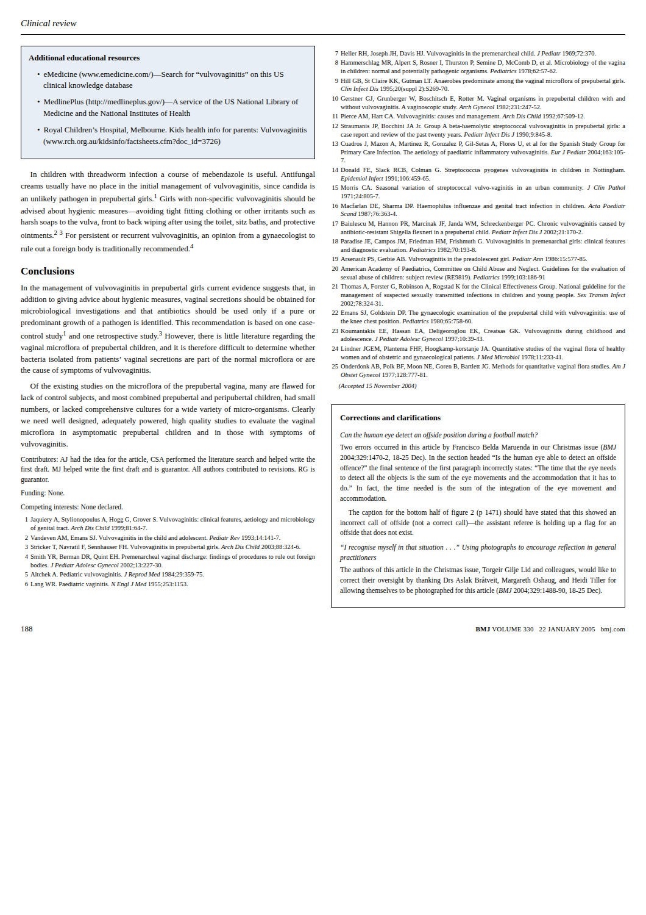Clinical review
Additional educational resources
eMedicine (www.emedicine.com/)—Search for “vulvovaginitis” on this US clinical knowledge database
MedlinePlus (http://medlineplus.gov/)—A service of the US National Library of Medicine and the National Institutes of Health
Royal Children’s Hospital, Melbourne. Kids health info for parents: Vulvovaginitis (www.rch.org.au/kidsinfo/factsheets.cfm?doc_id=3726)
In children with threadworm infection a course of mebendazole is useful. Antifungal creams usually have no place in the initial management of vulvovaginitis, since candida is an unlikely pathogen in prepubertal girls.1 Girls with non-specific vulvovaginitis should be advised about hygienic measures—avoiding tight fitting clothing or other irritants such as harsh soaps to the vulva, front to back wiping after using the toilet, sitz baths, and protective ointments.2 3 For persistent or recurrent vulvovaginitis, an opinion from a gynaecologist to rule out a foreign body is traditionally recommended.4
Conclusions
In the management of vulvovaginitis in prepubertal girls current evidence suggests that, in addition to giving advice about hygienic measures, vaginal secretions should be obtained for microbiological investigations and that antibiotics should be used only if a pure or predominant growth of a pathogen is identified. This recommendation is based on one case-control study1 and one retrospective study.3 However, there is little literature regarding the vaginal microflora of prepubertal children, and it is therefore difficult to determine whether bacteria isolated from patients’ vaginal secretions are part of the normal microflora or are the cause of symptoms of vulvovaginitis.
Of the existing studies on the microflora of the prepubertal vagina, many are flawed for lack of control subjects, and most combined prepubertal and peripubertal children, had small numbers, or lacked comprehensive cultures for a wide variety of micro-organisms. Clearly we need well designed, adequately powered, high quality studies to evaluate the vaginal microflora in asymptomatic prepubertal children and in those with symptoms of vulvovaginitis.
Contributors: AJ had the idea for the article, CSA performed the literature search and helped write the first draft. MJ helped write the first draft and is guarantor. All authors contributed to revisions. RG is guarantor.
Funding: None.
Competing interests: None declared.
Jaquiery A, Stylionopoulus A, Hogg G, Grover S. Vulvovaginitis: clinical features, aetiology and microbiology of genital tract. Arch Dis Child 1999;81:64-7.
Vandeven AM, Emans SJ. Vulvovaginitis in the child and adolescent. Pediatr Rev 1993;14:141-7.
Stricker T, Navratil F, Sennhauser FH. Vulvovaginitis in prepubertal girls. Arch Dis Child 2003;88:324-6.
Smith YR, Berman DR, Quint EH. Premenarcheal vaginal discharge: findings of procedures to rule out foreign bodies. J Pediatr Adolesc Gynecol 2002;13:227-30.
Altchek A. Pediatric vulvovaginitis. J Reprod Med 1984;29:359-75.
Lang WR. Paediatric vaginitis. N Engl J Med 1955;253:1153.
Heller RH, Joseph JH, Davis HJ. Vulvovaginitis in the premenarcheal child. J Pediatr 1969;72:370.
Hammerschlag MR, Alpert S, Rosner I, Thurston P, Semine D, McComb D, et al. Microbiology of the vagina in children: normal and potentially pathogenic organisms. Pediatrics 1978;62:57-62.
Hill GB, St Claire KK, Gutman LT. Anaerobes predominate among the vaginal microflora of prepubertal girls. Clin Infect Dis 1995;20(suppl 2):S269-70.
Gerstner GJ, Grunberger W, Boschitsch E, Rotter M. Vaginal organisms in prepubertal children with and without vulvovaginitis. A vaginoscopic study. Arch Gynecol 1982;231:247-52.
Pierce AM, Hart CA. Vulvovaginitis: causes and management. Arch Dis Child 1992;67:509-12.
Straumanis JP, Bocchini JA Jr. Group A beta-haemolytic streptococcal vulvovaginitis in prepubertal girls: a case report and review of the past twenty years. Pediatr Infect Dis J 1990;9:845-8.
Cuadros J, Mazon A, Martinez R, Gonzalez P, Gil-Setas A, Flores U, et al for the Spanish Study Group for Primary Care Infection. The aetiology of paediatric inflammatory vulvovaginitis. Eur J Pediatr 2004;163:105-7.
Donald FE, Slack RCB, Colman G. Streptococcus pyogenes vulvovaginitis in children in Nottingham. Epidemiol Infect 1991;106:459-65.
Morris CA. Seasonal variation of streptococcal vulvo-vaginitis in an urban community. J Clin Pathol 1971;24:805-7.
Macfarlan DE, Sharma DP. Haemophilus influenzae and genital tract infection in children. Acta Paediatr Scand 1987;76:363-4.
Baiulescu M, Hannon PR, Marcinak JF, Janda WM, Schreckenberger PC. Chronic vulvovaginitis caused by antibiotic-resistant Shigella flexneri in a prepubertal child. Pediatr Infect Dis J 2002;21:170-2.
Paradise JE, Campos JM, Friedman HM, Frishmuth G. Vulvovaginitis in premenarchal girls: clinical features and diagnostic evaluation. Pediatrics 1982;70:193-8.
Arsenault PS, Gerbie AB. Vulvovaginitis in the preadolescent girl. Pediatr Ann 1986:15:577-85.
American Academy of Paediatrics, Committee on Child Abuse and Neglect. Guidelines for the evaluation of sexual abuse of children: subject review (RE9819). Pediatrics 1999;103:186-91
Thomas A, Forster G, Robinson A, Rogstad K for the Clinical Effectiveness Group. National guideline for the management of suspected sexually transmitted infections in children and young people. Sex Transm Infect 2002;78:324-31.
Emans SJ, Goldstein DP. The gynaecologic examination of the prepubertal child with vulvovaginitis: use of the knee chest position. Pediatrics 1980;65:758-60.
Koumantakis EE, Hassan EA, Deligeoroglou EK, Creatsas GK. Vulvovaginitis during childhood and adolescence. J Pediatr Adolesc Gynecol 1997;10:39-43.
Lindner JGEM, Plantema FHF, Hoogkamp-korstanje JA. Quantitative studies of the vaginal flora of healthy women and of obstetric and gynaecological patients. J Med Microbiol 1978;11:233-41.
Onderdonk AB, Polk BF, Moon NE, Goren B, Bartlett JG. Methods for quantitative vaginal flora studies. Am J Obstet Gynecol 1977;128:777-81.
(Accepted 15 November 2004)
Corrections and clarifications
Can the human eye detect an offside position during a football match?
Two errors occurred in this article by Francisco Belda Maruenda in our Christmas issue (BMJ 2004;329:1470-2, 18-25 Dec). In the section headed “Is the human eye able to detect an offside offence?” the final sentence of the first paragraph incorrectly states: “The time that the eye needs to detect all the objects is the sum of the eye movements and the accommodation that it has to do.” In fact, the time needed is the sum of the integration of the eye movement and accommodation.
The caption for the bottom half of figure 2 (p 1471) should have stated that this showed an incorrect call of offside (not a correct call)—the assistant referee is holding up a flag for an offside that does not exist.
“I recognise myself in that situation . . .” Using photographs to encourage reflection in general practitioners
The authors of this article in the Christmas issue, Torgeir Gilje Lid and colleagues, would like to correct their oversight by thanking Drs Aslak Bråtveit, Margareth Oshaug, and Heidi Tiller for allowing themselves to be photographed for this article (BMJ 2004;329:1488-90, 18-25 Dec).
188
BMJ VOLUME 330 22 JANUARY 2005 bmj.com